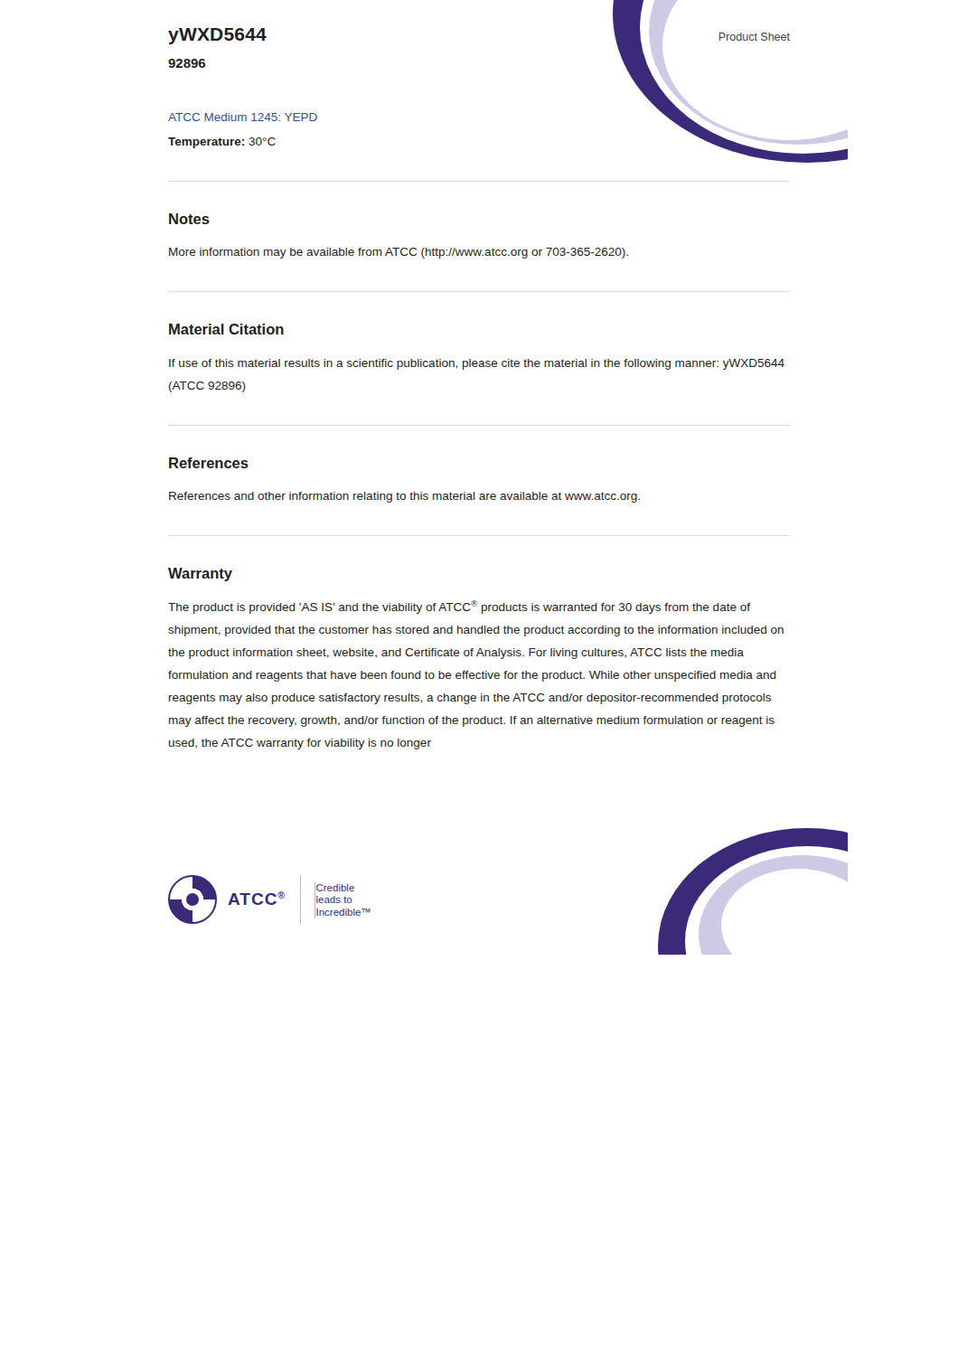yWXD5644
92896
Product Sheet
ATCC Medium 1245: YEPD
Temperature: 30°C
Notes
More information may be available from ATCC (http://www.atcc.org or 703-365-2620).
Material Citation
If use of this material results in a scientific publication, please cite the material in the following manner: yWXD5644 (ATCC 92896)
References
References and other information relating to this material are available at www.atcc.org.
Warranty
The product is provided 'AS IS' and the viability of ATCC® products is warranted for 30 days from the date of shipment, provided that the customer has stored and handled the product according to the information included on the product information sheet, website, and Certificate of Analysis. For living cultures, ATCC lists the media formulation and reagents that have been found to be effective for the product. While other unspecified media and reagents may also produce satisfactory results, a change in the ATCC and/or depositor-recommended protocols may affect the recovery, growth, and/or function of the product. If an alternative medium formulation or reagent is used, the ATCC warranty for viability is no longer
ATCC®
Credible leads to Incredible™
www.atcc.org
Page 3 of 5